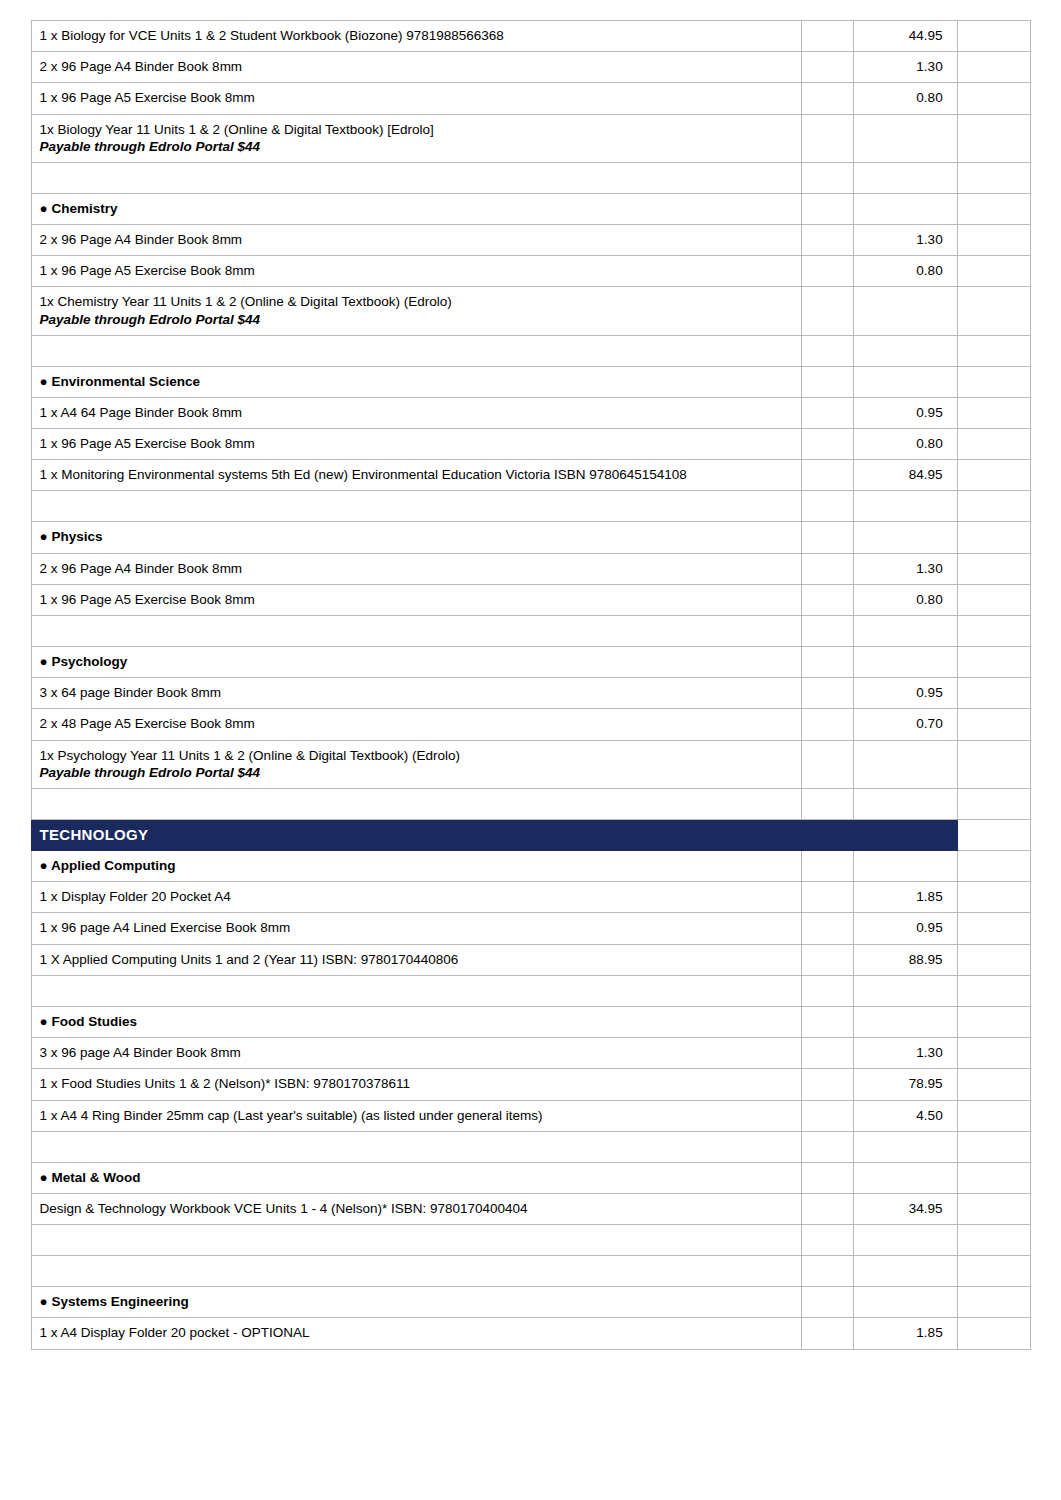| 1 x Biology for VCE Units 1 & 2 Student Workbook (Biozone) 9781988566368 | | 44.95 | |
| 2 x 96 Page A4 Binder Book 8mm | | 1.30 | |
| 1 x 96 Page A5 Exercise Book 8mm | | 0.80 | |
| 1x Biology Year 11 Units 1 & 2 (Online & Digital Textbook) [Edrolo] Payable through Edrolo Portal $44 | | | |
| ● Chemistry | | | |
| 2 x 96 Page A4 Binder Book 8mm | | 1.30 | |
| 1 x 96 Page A5 Exercise Book 8mm | | 0.80 | |
| 1x Chemistry Year 11 Units 1 & 2 (Online & Digital Textbook) (Edrolo) Payable through Edrolo Portal $44 | | | |
| ● Environmental Science | | | |
| 1 x A4 64 Page Binder Book 8mm | | 0.95 | |
| 1 x 96 Page A5 Exercise Book 8mm | | 0.80 | |
| 1 x Monitoring Environmental systems 5th Ed (new) Environmental Education Victoria ISBN 9780645154108 | | 84.95 | |
| ● Physics | | | |
| 2 x 96 Page A4 Binder Book 8mm | | 1.30 | |
| 1 x 96 Page A5 Exercise Book 8mm | | 0.80 | |
| ● Psychology | | | |
| 3 x 64 page Binder Book 8mm | | 0.95 | |
| 2 x 48 Page A5 Exercise Book 8mm | | 0.70 | |
| 1x Psychology Year 11 Units 1 & 2 (Online & Digital Textbook) (Edrolo) Payable through Edrolo Portal $44 | | | |
| TECHNOLOGY | |
| ● Applied Computing | | | |
| 1 x Display Folder 20 Pocket A4 | | 1.85 | |
| 1 x 96 page A4 Lined Exercise Book 8mm | | 0.95 | |
| 1 X Applied Computing Units 1 and 2 (Year 11) ISBN: 9780170440806 | | 88.95 | |
| ● Food Studies | | | |
| 3 x 96 page A4 Binder Book 8mm | | 1.30 | |
| 1 x Food Studies Units 1 & 2 (Nelson)* ISBN: 9780170378611 | | 78.95 | |
| 1 x A4 4 Ring Binder 25mm cap (Last year's suitable) (as listed under general items) | | 4.50 | |
| ● Metal & Wood | | | |
| Design & Technology Workbook VCE Units 1 - 4 (Nelson)* ISBN: 9780170400404 | | 34.95 | |
| ● Systems Engineering | | | |
| 1 x A4 Display Folder 20 pocket - OPTIONAL | | 1.85 | |